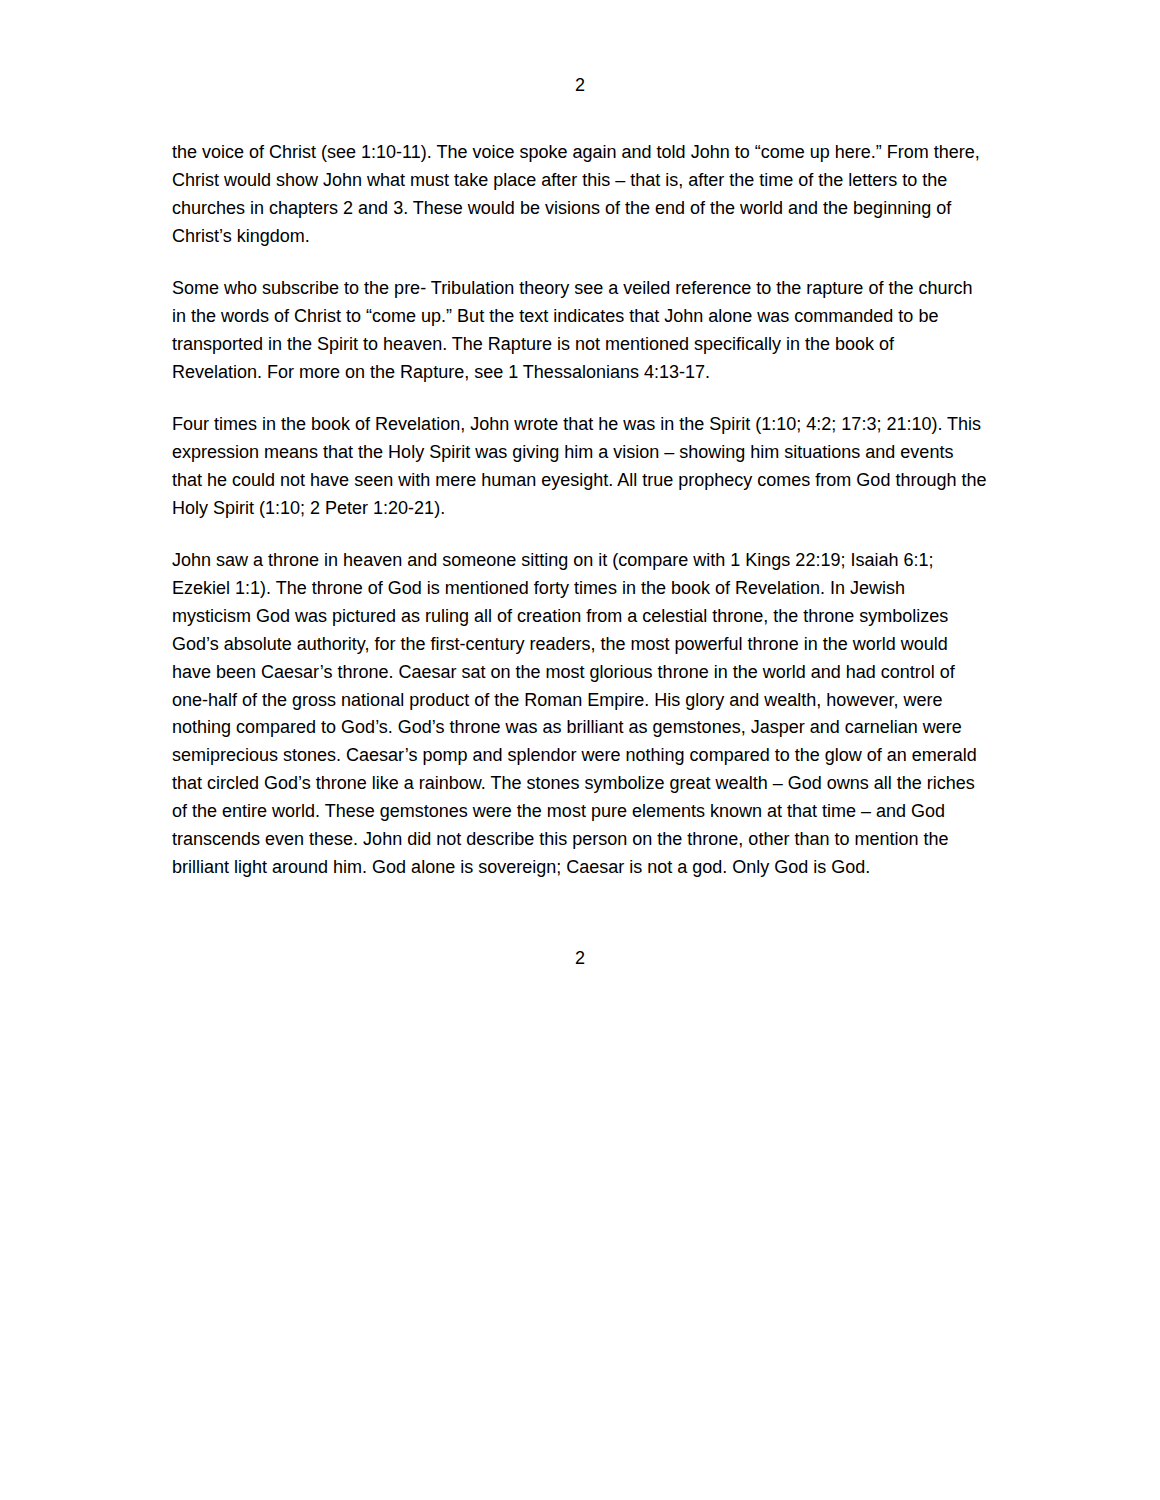2
the voice of Christ (see 1:10-11). The voice spoke again and told John to “come up here.” From there, Christ would show John what must take place after this – that is, after the time of the letters to the churches in chapters 2 and 3. These would be visions of the end of the world and the beginning of Christ’s kingdom.
Some who subscribe to the pre- Tribulation theory see a veiled reference to the rapture of the church in the words of Christ to “come up.” But the text indicates that John alone was commanded to be transported in the Spirit to heaven. The Rapture is not mentioned specifically in the book of Revelation. For more on the Rapture, see 1 Thessalonians 4:13-17.
Four times in the book of Revelation, John wrote that he was in the Spirit (1:10; 4:2; 17:3; 21:10). This expression means that the Holy Spirit was giving him a vision – showing him situations and events that he could not have seen with mere human eyesight. All true prophecy comes from God through the Holy Spirit (1:10; 2 Peter 1:20-21).
John saw a throne in heaven and someone sitting on it (compare with 1 Kings 22:19; Isaiah 6:1; Ezekiel 1:1). The throne of God is mentioned forty times in the book of Revelation. In Jewish mysticism God was pictured as ruling all of creation from a celestial throne, the throne symbolizes God’s absolute authority, for the first-century readers, the most powerful throne in the world would have been Caesar’s throne. Caesar sat on the most glorious throne in the world and had control of one-half of the gross national product of the Roman Empire. His glory and wealth, however, were nothing compared to God’s. God’s throne was as brilliant as gemstones, Jasper and carnelian were semiprecious stones. Caesar’s pomp and splendor were nothing compared to the glow of an emerald that circled God’s throne like a rainbow. The stones symbolize great wealth – God owns all the riches of the entire world. These gemstones were the most pure elements known at that time – and God transcends even these. John did not describe this person on the throne, other than to mention the brilliant light around him. God alone is sovereign; Caesar is not a god. Only God is God.
2